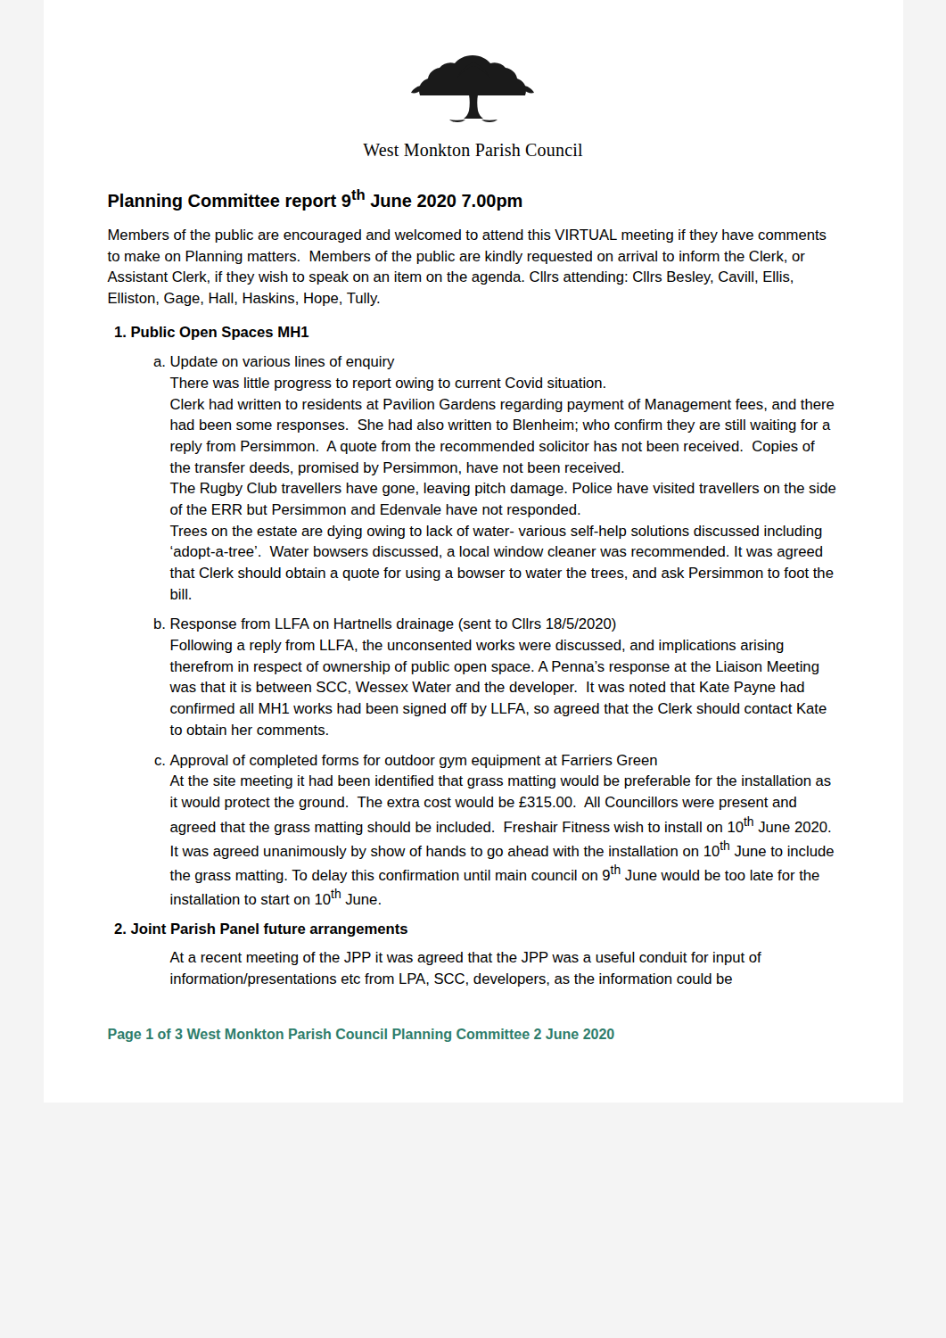West Monkton Parish Council
Planning Committee report 9th June 2020 7.00pm
Members of the public are encouraged and welcomed to attend this VIRTUAL meeting if they have comments to make on Planning matters. Members of the public are kindly requested on arrival to inform the Clerk, or Assistant Clerk, if they wish to speak on an item on the agenda. Cllrs attending: Cllrs Besley, Cavill, Ellis, Elliston, Gage, Hall, Haskins, Hope, Tully.
Public Open Spaces MH1
Update on various lines of enquiry
There was little progress to report owing to current Covid situation.
Clerk had written to residents at Pavilion Gardens regarding payment of Management fees, and there had been some responses. She had also written to Blenheim; who confirm they are still waiting for a reply from Persimmon. A quote from the recommended solicitor has not been received. Copies of the transfer deeds, promised by Persimmon, have not been received.
The Rugby Club travellers have gone, leaving pitch damage. Police have visited travellers on the side of the ERR but Persimmon and Edenvale have not responded.
Trees on the estate are dying owing to lack of water- various self-help solutions discussed including ‘adopt-a-tree’. Water bowsers discussed, a local window cleaner was recommended. It was agreed that Clerk should obtain a quote for using a bowser to water the trees, and ask Persimmon to foot the bill.
Response from LLFA on Hartnells drainage (sent to Cllrs 18/5/2020)
Following a reply from LLFA, the unconsented works were discussed, and implications arising therefrom in respect of ownership of public open space. A Penna’s response at the Liaison Meeting was that it is between SCC, Wessex Water and the developer. It was noted that Kate Payne had confirmed all MH1 works had been signed off by LLFA, so agreed that the Clerk should contact Kate to obtain her comments.
Approval of completed forms for outdoor gym equipment at Farriers Green
At the site meeting it had been identified that grass matting would be preferable for the installation as it would protect the ground. The extra cost would be £315.00. All Councillors were present and agreed that the grass matting should be included. Freshair Fitness wish to install on 10th June 2020. It was agreed unanimously by show of hands to go ahead with the installation on 10th June to include the grass matting. To delay this confirmation until main council on 9th June would be too late for the installation to start on 10th June.
Joint Parish Panel future arrangements
At a recent meeting of the JPP it was agreed that the JPP was a useful conduit for input of information/presentations etc from LPA, SCC, developers, as the information could be
Page 1 of 3 West Monkton Parish Council Planning Committee 2 June 2020